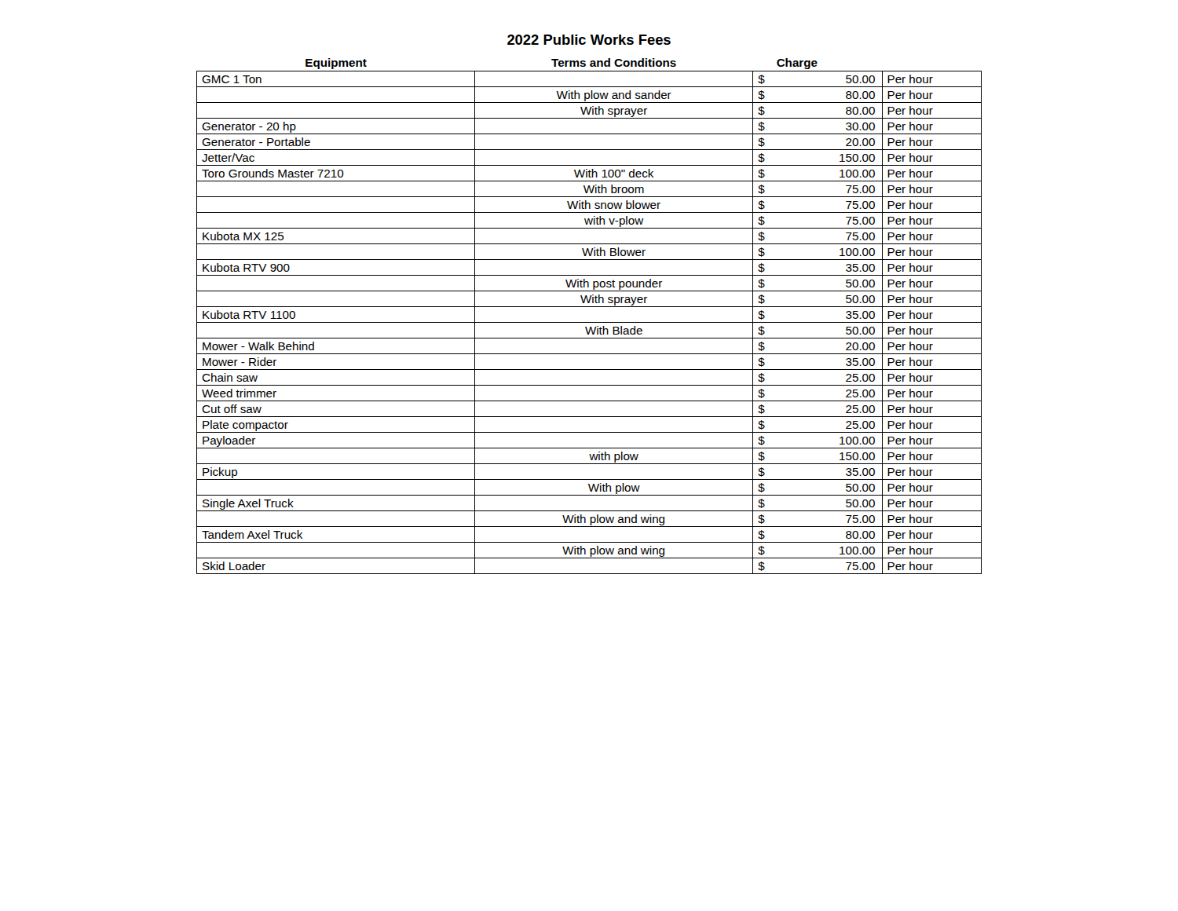2022 Public Works Fees
| Equipment | Terms and Conditions | Charge | |
| --- | --- | --- | --- |
| GMC 1 Ton | | $ | 50.00 | Per hour |
| | With plow and sander | $ | 80.00 | Per hour |
| | With sprayer | $ | 80.00 | Per hour |
| Generator - 20 hp | | $ | 30.00 | Per hour |
| Generator - Portable | | $ | 20.00 | Per hour |
| Jetter/Vac | | $ | 150.00 | Per hour |
| Toro Grounds Master 7210 | With 100" deck | $ | 100.00 | Per hour |
| | With broom | $ | 75.00 | Per hour |
| | With snow blower | $ | 75.00 | Per hour |
| | with v-plow | $ | 75.00 | Per hour |
| Kubota MX 125 | | $ | 75.00 | Per hour |
| | With Blower | $ | 100.00 | Per hour |
| Kubota RTV 900 | | $ | 35.00 | Per hour |
| | With post pounder | $ | 50.00 | Per hour |
| | With sprayer | $ | 50.00 | Per hour |
| Kubota RTV 1100 | | $ | 35.00 | Per hour |
| | With Blade | $ | 50.00 | Per hour |
| Mower - Walk Behind | | $ | 20.00 | Per hour |
| Mower - Rider | | $ | 35.00 | Per hour |
| Chain saw | | $ | 25.00 | Per hour |
| Weed trimmer | | $ | 25.00 | Per hour |
| Cut off saw | | $ | 25.00 | Per hour |
| Plate compactor | | $ | 25.00 | Per hour |
| Payloader | | $ | 100.00 | Per hour |
| | with plow | $ | 150.00 | Per hour |
| Pickup | | $ | 35.00 | Per hour |
| | With plow | $ | 50.00 | Per hour |
| Single Axel Truck | | $ | 50.00 | Per hour |
| | With plow and wing | $ | 75.00 | Per hour |
| Tandem Axel Truck | | $ | 80.00 | Per hour |
| | With plow and wing | $ | 100.00 | Per hour |
| Skid Loader | | $ | 75.00 | Per hour |